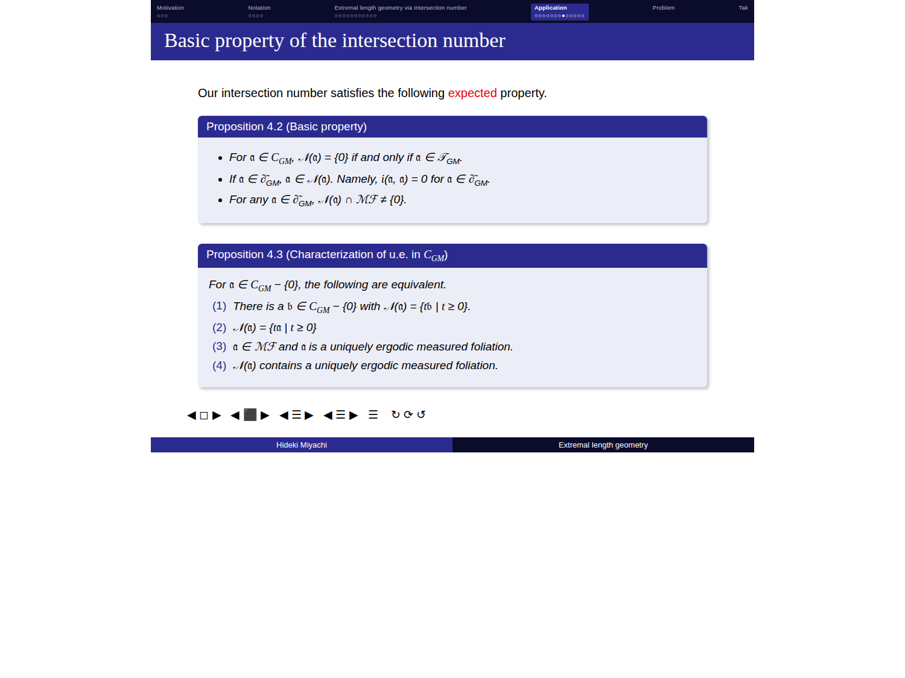Motivation ○○○
Notation ○○○○
Extremal length geometry via Intersection number ○○○○○○○○○○○
Application ○○○○○○○●○○○○○
Problem
Tak
Basic property of the intersection number
Our intersection number satisfies the following expected property.
Proposition 4.2 (Basic property)
For 𝔞 ∈ CGM, 𝒩(𝔞) = {0} if and only if 𝔞 ∈ 𝒯GM.
If 𝔞 ∈ ∂̃GM, 𝔞 ∈ 𝒩(𝔞). Namely, i(𝔞, 𝔞) = 0 for 𝔞 ∈ ∂̃GM.
For any 𝔞 ∈ ∂̃GM, 𝒩(𝔞) ∩ ℳℱ ≠ {0}.
Proposition 4.3 (Characterization of u.e. in CGM)
For 𝔞 ∈ CGM − {0}, the following are equivalent.
There is a 𝔟 ∈ CGM − {0} with 𝒩(𝔞) = {t𝔟 | t ≥ 0}.
𝒩(𝔞) = {t𝔞 | t ≥ 0}
𝔞 ∈ ℳℱ and 𝔞 is a uniquely ergodic measured foliation.
𝒩(𝔞) contains a uniquely ergodic measured foliation.
◀ ◻ ▶ ◀ ⬛ ▶ ◀ ☰ ▶ ◀ ☰ ▶ ☰ ↻ ⟳ ↺
Hideki Miyachi
Extremal length geometry